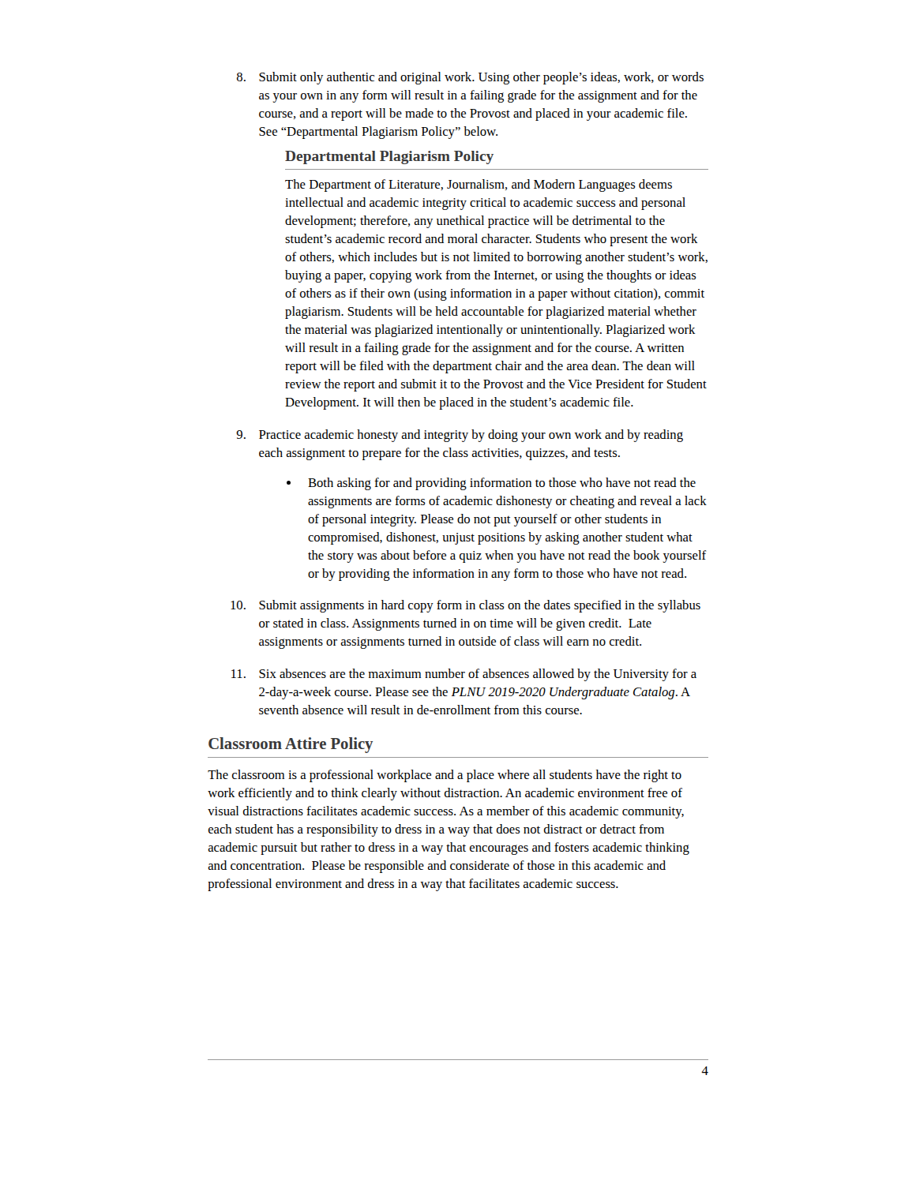Submit only authentic and original work. Using other people’s ideas, work, or words as your own in any form will result in a failing grade for the assignment and for the course, and a report will be made to the Provost and placed in your academic file. See “Departmental Plagiarism Policy” below.
Departmental Plagiarism Policy
The Department of Literature, Journalism, and Modern Languages deems intellectual and academic integrity critical to academic success and personal development; therefore, any unethical practice will be detrimental to the student’s academic record and moral character. Students who present the work of others, which includes but is not limited to borrowing another student’s work, buying a paper, copying work from the Internet, or using the thoughts or ideas of others as if their own (using information in a paper without citation), commit plagiarism. Students will be held accountable for plagiarized material whether the material was plagiarized intentionally or unintentionally. Plagiarized work will result in a failing grade for the assignment and for the course. A written report will be filed with the department chair and the area dean. The dean will review the report and submit it to the Provost and the Vice President for Student Development. It will then be placed in the student’s academic file.
Practice academic honesty and integrity by doing your own work and by reading each assignment to prepare for the class activities, quizzes, and tests.
Both asking for and providing information to those who have not read the assignments are forms of academic dishonesty or cheating and reveal a lack of personal integrity. Please do not put yourself or other students in compromised, dishonest, unjust positions by asking another student what the story was about before a quiz when you have not read the book yourself or by providing the information in any form to those who have not read.
Submit assignments in hard copy form in class on the dates specified in the syllabus or stated in class. Assignments turned in on time will be given credit. Late assignments or assignments turned in outside of class will earn no credit.
Six absences are the maximum number of absences allowed by the University for a 2-day-a-week course. Please see the PLNU 2019-2020 Undergraduate Catalog. A seventh absence will result in de-enrollment from this course.
Classroom Attire Policy
The classroom is a professional workplace and a place where all students have the right to work efficiently and to think clearly without distraction. An academic environment free of visual distractions facilitates academic success. As a member of this academic community, each student has a responsibility to dress in a way that does not distract or detract from academic pursuit but rather to dress in a way that encourages and fosters academic thinking and concentration. Please be responsible and considerate of those in this academic and professional environment and dress in a way that facilitates academic success.
4